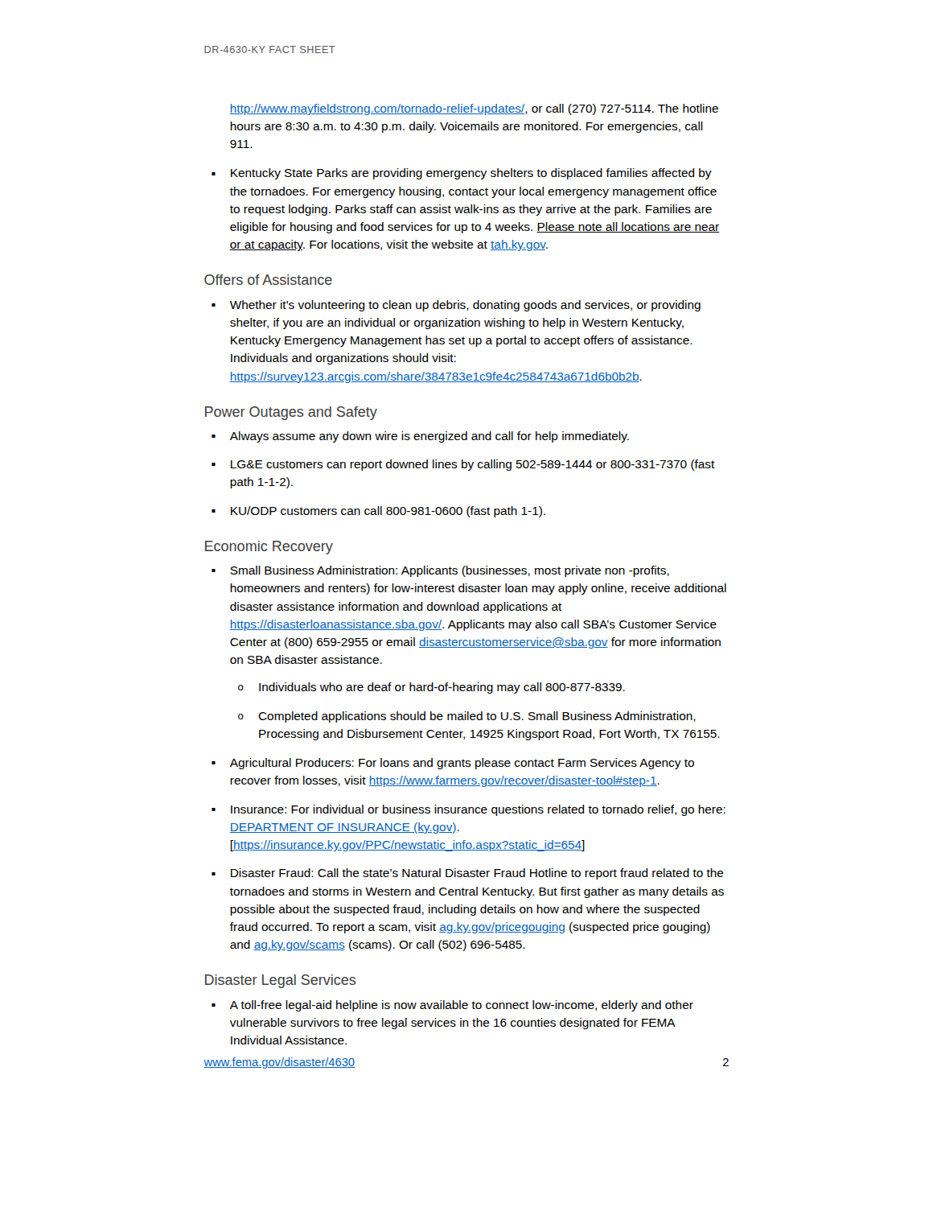DR-4630-KY FACT SHEET
http://www.mayfieldstrong.com/tornado-relief-updates/, or call (270) 727-5114. The hotline hours are 8:30 a.m. to 4:30 p.m. daily. Voicemails are monitored. For emergencies, call 911.
Kentucky State Parks are providing emergency shelters to displaced families affected by the tornadoes. For emergency housing, contact your local emergency management office to request lodging. Parks staff can assist walk-ins as they arrive at the park. Families are eligible for housing and food services for up to 4 weeks. Please note all locations are near or at capacity. For locations, visit the website at tah.ky.gov.
Offers of Assistance
Whether it's volunteering to clean up debris, donating goods and services, or providing shelter, if you are an individual or organization wishing to help in Western Kentucky, Kentucky Emergency Management has set up a portal to accept offers of assistance. Individuals and organizations should visit: https://survey123.arcgis.com/share/384783e1c9fe4c2584743a671d6b0b2b.
Power Outages and Safety
Always assume any down wire is energized and call for help immediately.
LG&E customers can report downed lines by calling 502-589-1444 or 800-331-7370 (fast path 1-1-2).
KU/ODP customers can call 800-981-0600 (fast path 1-1).
Economic Recovery
Small Business Administration: Applicants (businesses, most private non -profits, homeowners and renters) for low-interest disaster loan may apply online, receive additional disaster assistance information and download applications at https://disasterloanassistance.sba.gov/. Applicants may also call SBA’s Customer Service Center at (800) 659-2955 or email disastercustomerservice@sba.gov for more information on SBA disaster assistance.
Individuals who are deaf or hard-of-hearing may call 800-877-8339.
Completed applications should be mailed to U.S. Small Business Administration, Processing and Disbursement Center, 14925 Kingsport Road, Fort Worth, TX 76155.
Agricultural Producers: For loans and grants please contact Farm Services Agency to recover from losses, visit https://www.farmers.gov/recover/disaster-tool#step-1.
Insurance: For individual or business insurance questions related to tornado relief, go here: DEPARTMENT OF INSURANCE (ky.gov). [https://insurance.ky.gov/PPC/newstatic_info.aspx?static_id=654]
Disaster Fraud: Call the state’s Natural Disaster Fraud Hotline to report fraud related to the tornadoes and storms in Western and Central Kentucky. But first gather as many details as possible about the suspected fraud, including details on how and where the suspected fraud occurred. To report a scam, visit ag.ky.gov/pricegouging (suspected price gouging) and ag.ky.gov/scams (scams). Or call (502) 696-5485.
Disaster Legal Services
A toll-free legal-aid helpline is now available to connect low-income, elderly and other vulnerable survivors to free legal services in the 16 counties designated for FEMA Individual Assistance.
2 www.fema.gov/disaster/4630